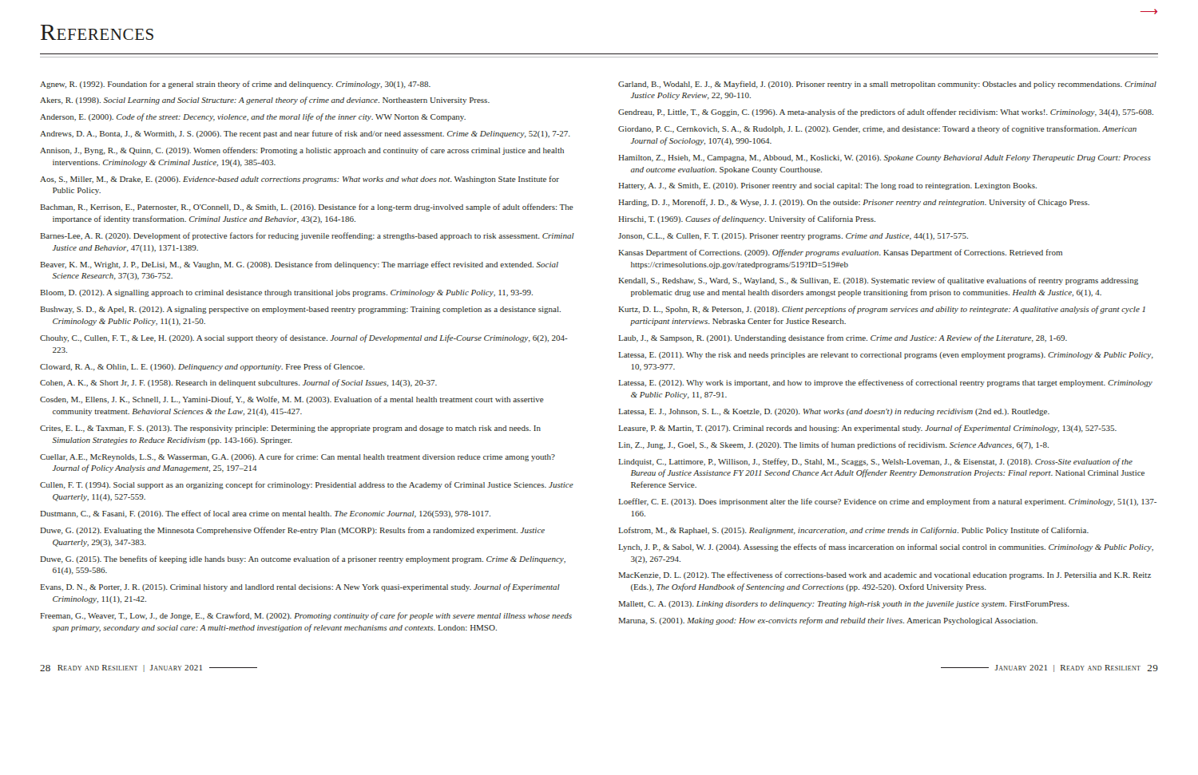References
⟶
Agnew, R. (1992). Foundation for a general strain theory of crime and delinquency. Criminology, 30(1), 47-88.
Akers, R. (1998). Social Learning and Social Structure: A general theory of crime and deviance. Northeastern University Press.
Anderson, E. (2000). Code of the street: Decency, violence, and the moral life of the inner city. WW Norton & Company.
Andrews, D. A., Bonta, J., & Wormith, J. S. (2006). The recent past and near future of risk and/or need assessment. Crime & Delinquency, 52(1), 7-27.
Annison, J., Byng, R., & Quinn, C. (2019). Women offenders: Promoting a holistic approach and continuity of care across criminal justice and health interventions. Criminology & Criminal Justice, 19(4), 385-403.
Aos, S., Miller, M., & Drake, E. (2006). Evidence-based adult corrections programs: What works and what does not. Washington State Institute for Public Policy.
Bachman, R., Kerrison, E., Paternoster, R., O'Connell, D., & Smith, L. (2016). Desistance for a long-term drug-involved sample of adult offenders: The importance of identity transformation. Criminal Justice and Behavior, 43(2), 164-186.
Barnes-Lee, A. R. (2020). Development of protective factors for reducing juvenile reoffending: a strengths-based approach to risk assessment. Criminal Justice and Behavior, 47(11), 1371-1389.
Beaver, K. M., Wright, J. P., DeLisi, M., & Vaughn, M. G. (2008). Desistance from delinquency: The marriage effect revisited and extended. Social Science Research, 37(3), 736-752.
Bloom, D. (2012). A signalling approach to criminal desistance through transitional jobs programs. Criminology & Public Policy, 11, 93-99.
Bushway, S. D., & Apel, R. (2012). A signaling perspective on employment-based reentry programming: Training completion as a desistance signal. Criminology & Public Policy, 11(1), 21-50.
Chouhy, C., Cullen, F. T., & Lee, H. (2020). A social support theory of desistance. Journal of Developmental and Life-Course Criminology, 6(2), 204-223.
Cloward, R. A., & Ohlin, L. E. (1960). Delinquency and opportunity. Free Press of Glencoe.
Cohen, A. K., & Short Jr, J. F. (1958). Research in delinquent subcultures. Journal of Social Issues, 14(3), 20-37.
Cosden, M., Ellens, J. K., Schnell, J. L., Yamini-Diouf, Y., & Wolfe, M. M. (2003). Evaluation of a mental health treatment court with assertive community treatment. Behavioral Sciences & the Law, 21(4), 415-427.
Crites, E. L., & Taxman, F. S. (2013). The responsivity principle: Determining the appropriate program and dosage to match risk and needs. In Simulation Strategies to Reduce Recidivism (pp. 143-166). Springer.
Cuellar, A.E., McReynolds, L.S., & Wasserman, G.A. (2006). A cure for crime: Can mental health treatment diversion reduce crime among youth? Journal of Policy Analysis and Management, 25, 197–214
Cullen, F. T. (1994). Social support as an organizing concept for criminology: Presidential address to the Academy of Criminal Justice Sciences. Justice Quarterly, 11(4), 527-559.
Dustmann, C., & Fasani, F. (2016). The effect of local area crime on mental health. The Economic Journal, 126(593), 978-1017.
Duwe, G. (2012). Evaluating the Minnesota Comprehensive Offender Re-entry Plan (MCORP): Results from a randomized experiment. Justice Quarterly, 29(3), 347-383.
Duwe, G. (2015). The benefits of keeping idle hands busy: An outcome evaluation of a prisoner reentry employment program. Crime & Delinquency, 61(4), 559-586.
Evans, D. N., & Porter, J. R. (2015). Criminal history and landlord rental decisions: A New York quasi-experimental study. Journal of Experimental Criminology, 11(1), 21-42.
Freeman, G., Weaver, T., Low, J., de Jonge, E., & Crawford, M. (2002). Promoting continuity of care for people with severe mental illness whose needs span primary, secondary and social care: A multi-method investigation of relevant mechanisms and contexts. London: HMSO.
Garland, B., Wodahl, E. J., & Mayfield, J. (2010). Prisoner reentry in a small metropolitan community: Obstacles and policy recommendations. Criminal Justice Policy Review, 22, 90-110.
Gendreau, P., Little, T., & Goggin, C. (1996). A meta-analysis of the predictors of adult offender recidivism: What works!. Criminology, 34(4), 575-608.
Giordano, P. C., Cernkovich, S. A., & Rudolph, J. L. (2002). Gender, crime, and desistance: Toward a theory of cognitive transformation. American Journal of Sociology, 107(4), 990-1064.
Hamilton, Z., Hsieh, M., Campagna, M., Abboud, M., Koslicki, W. (2016). Spokane County Behavioral Adult Felony Therapeutic Drug Court: Process and outcome evaluation. Spokane County Courthouse.
Hattery, A. J., & Smith, E. (2010). Prisoner reentry and social capital: The long road to reintegration. Lexington Books.
Harding, D. J., Morenoff, J. D., & Wyse, J. J. (2019). On the outside: Prisoner reentry and reintegration. University of Chicago Press.
Hirschi, T. (1969). Causes of delinquency. University of California Press.
Jonson, C.L., & Cullen, F. T. (2015). Prisoner reentry programs. Crime and Justice, 44(1), 517-575.
Kansas Department of Corrections. (2009). Offender programs evaluation. Kansas Department of Corrections. Retrieved from https://crimesolutions.ojp.gov/ratedprograms/519?ID=519#eb
Kendall, S., Redshaw, S., Ward, S., Wayland, S., & Sullivan, E. (2018). Systematic review of qualitative evaluations of reentry programs addressing problematic drug use and mental health disorders amongst people transitioning from prison to communities. Health & Justice, 6(1), 4.
Kurtz, D. L., Spohn, R, & Peterson, J. (2018). Client perceptions of program services and ability to reintegrate: A qualitative analysis of grant cycle 1 participant interviews. Nebraska Center for Justice Research.
Laub, J., & Sampson, R. (2001). Understanding desistance from crime. Crime and Justice: A Review of the Literature, 28, 1-69.
Latessa, E. (2011). Why the risk and needs principles are relevant to correctional programs (even employment programs). Criminology & Public Policy, 10, 973-977.
Latessa, E. (2012). Why work is important, and how to improve the effectiveness of correctional reentry programs that target employment. Criminology & Public Policy, 11, 87-91.
Latessa, E. J., Johnson, S. L., & Koetzle, D. (2020). What works (and doesn't) in reducing recidivism (2nd ed.). Routledge.
Leasure, P. & Martin, T. (2017). Criminal records and housing: An experimental study. Journal of Experimental Criminology, 13(4), 527-535.
Lin, Z., Jung, J., Goel, S., & Skeem, J. (2020). The limits of human predictions of recidivism. Science Advances, 6(7), 1-8.
Lindquist, C., Lattimore, P., Willison, J., Steffey, D., Stahl, M., Scaggs, S., Welsh-Loveman, J., & Eisenstat, J. (2018). Cross-Site evaluation of the Bureau of Justice Assistance FY 2011 Second Chance Act Adult Offender Reentry Demonstration Projects: Final report. National Criminal Justice Reference Service.
Loeffler, C. E. (2013). Does imprisonment alter the life course? Evidence on crime and employment from a natural experiment. Criminology, 51(1), 137-166.
Lofstrom, M., & Raphael, S. (2015). Realignment, incarceration, and crime trends in California. Public Policy Institute of California.
Lynch, J. P., & Sabol, W. J. (2004). Assessing the effects of mass incarceration on informal social control in communities. Criminology & Public Policy, 3(2), 267-294.
MacKenzie, D. L. (2012). The effectiveness of corrections-based work and academic and vocational education programs. In J. Petersilia and K.R. Reitz (Eds.), The Oxford Handbook of Sentencing and Corrections (pp. 492-520). Oxford University Press.
Mallett, C. A. (2013). Linking disorders to delinquency: Treating high-risk youth in the juvenile justice system. FirstForumPress.
Maruna, S. (2001). Making good: How ex-convicts reform and rebuild their lives. American Psychological Association.
28 Ready and Resilient | January 2021
January 2021 | Ready and Resilient 29